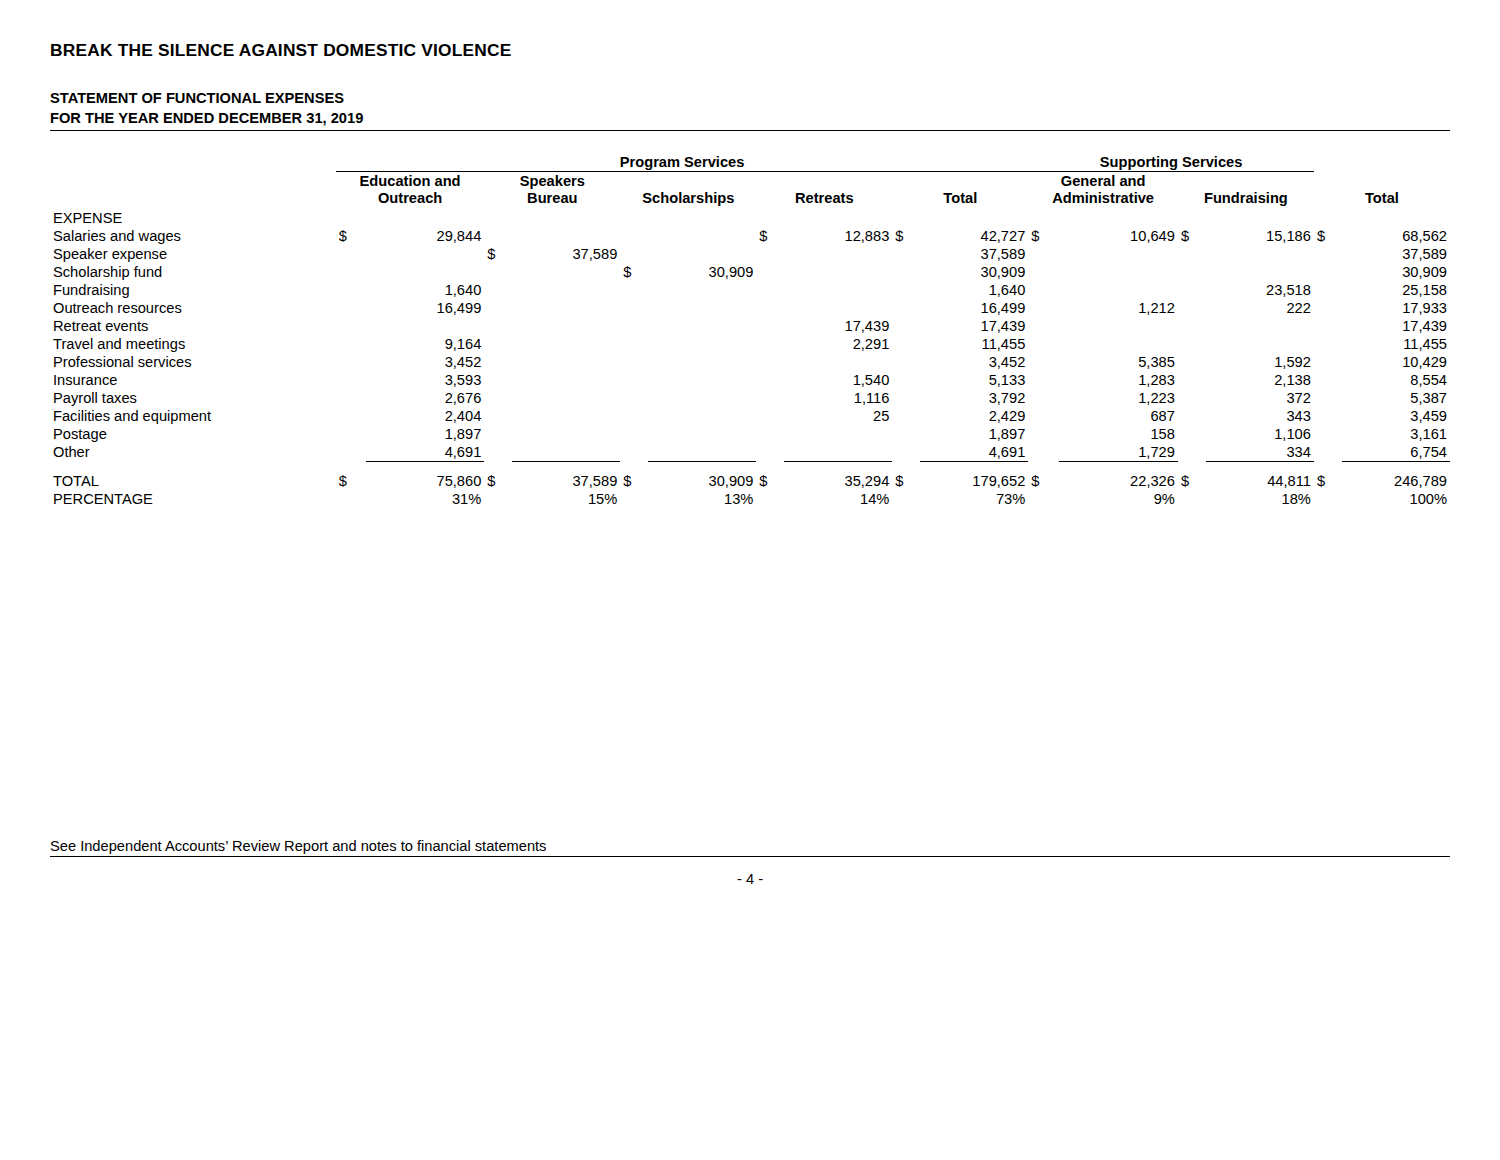BREAK THE SILENCE AGAINST DOMESTIC VIOLENCE
STATEMENT OF FUNCTIONAL EXPENSES
FOR THE YEAR ENDED DECEMBER 31, 2019
| | Program Services | Supporting Services | |
| | Education and Outreach | Speakers Bureau | Scholarships | Retreats | Total | General and Administrative | Fundraising | Total |
| EXPENSE | |
| Salaries and wages | $ | 29,844 | | | | | $ | 12,883 | $ | 42,727 | $ | 10,649 | $ | 15,186 | $ | 68,562 |
| Speaker expense | | | $ | 37,589 | | | | | | 37,589 | | | | | | 37,589 |
| Scholarship fund | | | | | $ | 30,909 | | | | 30,909 | | | | | | 30,909 |
| Fundraising | | 1,640 | | | | | | | | 1,640 | | | | 23,518 | | 25,158 |
| Outreach resources | | 16,499 | | | | | | | | 16,499 | | 1,212 | | 222 | | 17,933 |
| Retreat events | | | | | | | | 17,439 | | 17,439 | | | | | | 17,439 |
| Travel and meetings | | 9,164 | | | | | | 2,291 | | 11,455 | | | | | | 11,455 |
| Professional services | | 3,452 | | | | | | | | 3,452 | | 5,385 | | 1,592 | | 10,429 |
| Insurance | | 3,593 | | | | | | 1,540 | | 5,133 | | 1,283 | | 2,138 | | 8,554 |
| Payroll taxes | | 2,676 | | | | | | 1,116 | | 3,792 | | 1,223 | | 372 | | 5,387 |
| Facilities and equipment | | 2,404 | | | | | | 25 | | 2,429 | | 687 | | 343 | | 3,459 |
| Postage | | 1,897 | | | | | | | | 1,897 | | 158 | | 1,106 | | 3,161 |
| Other | | 4,691 | | | | | | | | 4,691 | | 1,729 | | 334 | | 6,754 |
| TOTAL | $ | 75,860 | $ | 37,589 | $ | 30,909 | $ | 35,294 | $ | 179,652 | $ | 22,326 | $ | 44,811 | $ | 246,789 |
| PERCENTAGE | | 31% | | 15% | | 13% | | 14% | | 73% | | 9% | | 18% | | 100% |
See Independent Accounts’ Review Report and notes to financial statements
- 4 -